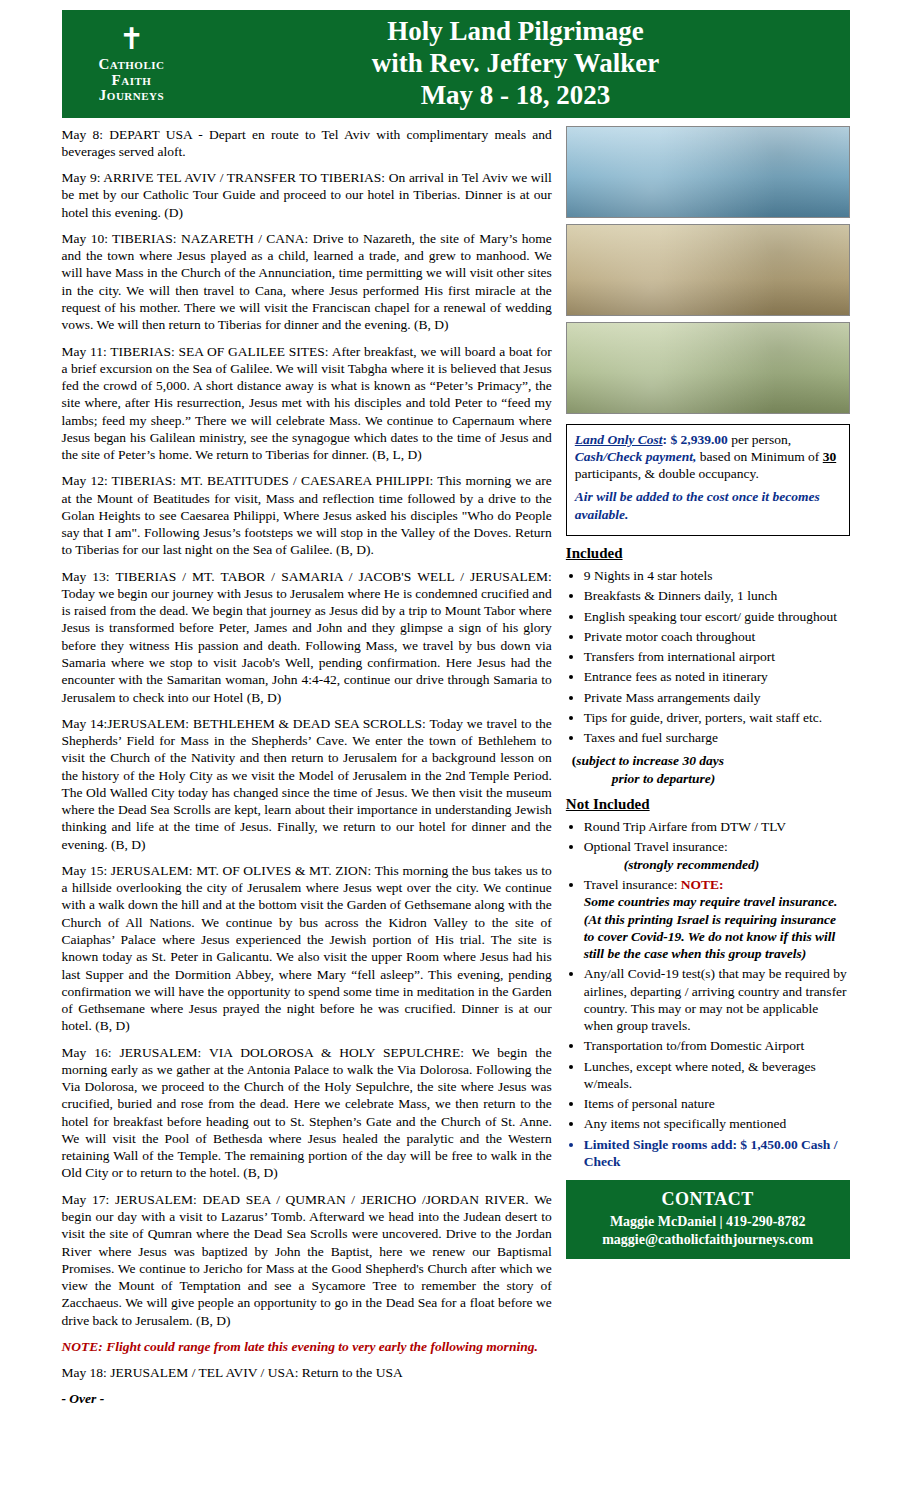✝ Catholic
Faith
Journeys
Holy Land Pilgrimage
with Rev. Jeffery Walker
May 8 - 18, 2023
May 8: DEPART USA - Depart en route to Tel Aviv with complimentary meals and beverages served aloft.
May 9: ARRIVE TEL AVIV / TRANSFER TO TIBERIAS: On arrival in Tel Aviv we will be met by our Catholic Tour Guide and proceed to our hotel in Tiberias. Dinner is at our hotel this evening. (D)
May 10: TIBERIAS: NAZARETH / CANA: Drive to Nazareth, the site of Mary’s home and the town where Jesus played as a child, learned a trade, and grew to manhood. We will have Mass in the Church of the Annunciation, time permitting we will visit other sites in the city. We will then travel to Cana, where Jesus performed His first miracle at the request of his mother. There we will visit the Franciscan chapel for a renewal of wedding vows. We will then return to Tiberias for dinner and the evening. (B, D)
May 11: TIBERIAS: SEA OF GALILEE SITES: After breakfast, we will board a boat for a brief excursion on the Sea of Galilee. We will visit Tabgha where it is believed that Jesus fed the crowd of 5,000. A short distance away is what is known as “Peter’s Primacy”, the site where, after His resurrection, Jesus met with his disciples and told Peter to “feed my lambs; feed my sheep.” There we will celebrate Mass. We continue to Capernaum where Jesus began his Galilean ministry, see the synagogue which dates to the time of Jesus and the site of Peter’s home. We return to Tiberias for dinner. (B, L, D)
May 12: TIBERIAS: MT. BEATITUDES / CAESAREA PHILIPPI: This morning we are at the Mount of Beatitudes for visit, Mass and reflection time followed by a drive to the Golan Heights to see Caesarea Philippi, Where Jesus asked his disciples "Who do People say that I am". Following Jesus’s footsteps we will stop in the Valley of the Doves. Return to Tiberias for our last night on the Sea of Galilee. (B, D).
May 13: TIBERIAS / MT. TABOR / SAMARIA / JACOB'S WELL / JERUSALEM: Today we begin our journey with Jesus to Jerusalem where He is condemned crucified and is raised from the dead. We begin that journey as Jesus did by a trip to Mount Tabor where Jesus is transformed before Peter, James and John and they glimpse a sign of his glory before they witness His passion and death. Following Mass, we travel by bus down via Samaria where we stop to visit Jacob's Well, pending confirmation. Here Jesus had the encounter with the Samaritan woman, John 4:4-42, continue our drive through Samaria to Jerusalem to check into our Hotel (B, D)
May 14:JERUSALEM: BETHLEHEM & DEAD SEA SCROLLS: Today we travel to the Shepherds’ Field for Mass in the Shepherds’ Cave. We enter the town of Bethlehem to visit the Church of the Nativity and then return to Jerusalem for a background lesson on the history of the Holy City as we visit the Model of Jerusalem in the 2nd Temple Period. The Old Walled City today has changed since the time of Jesus. We then visit the museum where the Dead Sea Scrolls are kept, learn about their importance in understanding Jewish thinking and life at the time of Jesus. Finally, we return to our hotel for dinner and the evening. (B, D)
May 15: JERUSALEM: MT. OF OLIVES & MT. ZION: This morning the bus takes us to a hillside overlooking the city of Jerusalem where Jesus wept over the city. We continue with a walk down the hill and at the bottom visit the Garden of Gethsemane along with the Church of All Nations. We continue by bus across the Kidron Valley to the site of Caiaphas’ Palace where Jesus experienced the Jewish portion of His trial. The site is known today as St. Peter in Galicantu. We also visit the upper Room where Jesus had his last Supper and the Dormition Abbey, where Mary “fell asleep”. This evening, pending confirmation we will have the opportunity to spend some time in meditation in the Garden of Gethsemane where Jesus prayed the night before he was crucified. Dinner is at our hotel. (B, D)
May 16: JERUSALEM: VIA DOLOROSA & HOLY SEPULCHRE: We begin the morning early as we gather at the Antonia Palace to walk the Via Dolorosa. Following the Via Dolorosa, we proceed to the Church of the Holy Sepulchre, the site where Jesus was crucified, buried and rose from the dead. Here we celebrate Mass, we then return to the hotel for breakfast before heading out to St. Stephen’s Gate and the Church of St. Anne. We will visit the Pool of Bethesda where Jesus healed the paralytic and the Western retaining Wall of the Temple. The remaining portion of the day will be free to walk in the Old City or to return to the hotel. (B, D)
May 17: JERUSALEM: DEAD SEA / QUMRAN / JERICHO /JORDAN RIVER. We begin our day with a visit to Lazarus’ Tomb. Afterward we head into the Judean desert to visit the site of Qumran where the Dead Sea Scrolls were uncovered. Drive to the Jordan River where Jesus was baptized by John the Baptist, here we renew our Baptismal Promises. We continue to Jericho for Mass at the Good Shepherd's Church after which we view the Mount of Temptation and see a Sycamore Tree to remember the story of Zacchaeus. We will give people an opportunity to go in the Dead Sea for a float before we drive back to Jerusalem. (B, D)
NOTE: Flight could range from late this evening to very early the following morning.
May 18: JERUSALEM / TEL AVIV / USA: Return to the USA
- Over -
Land Only Cost: $ 2,939.00 per person, Cash/Check payment, based on Minimum of 30 participants, & double occupancy.
Air will be added to the cost once it becomes available.
Included
9 Nights in 4 star hotels
Breakfasts & Dinners daily, 1 lunch
English speaking tour escort/ guide throughout
Private motor coach throughout
Transfers from international airport
Entrance fees as noted in itinerary
Private Mass arrangements daily
Tips for guide, driver, porters, wait staff etc.
Taxes and fuel surcharge
(subject to increase 30 days prior to departure)
Not Included
Round Trip Airfare from DTW / TLV
Optional Travel insurance: (strongly recommended)
Travel insurance: NOTE:
Some countries may require travel insurance. (At this printing Israel is requiring insurance to cover Covid-19. We do not know if this will still be the case when this group travels)
Any/all Covid-19 test(s) that may be required by airlines, departing / arriving country and transfer country. This may or may not be applicable when group travels.
Transportation to/from Domestic Airport
Lunches, except where noted, & beverages w/meals.
Items of personal nature
Any items not specifically mentioned
Limited Single rooms add: $ 1,450.00 Cash / Check
CONTACT
Maggie McDaniel | 419-290-8782
maggie@catholicfaithjourneys.com